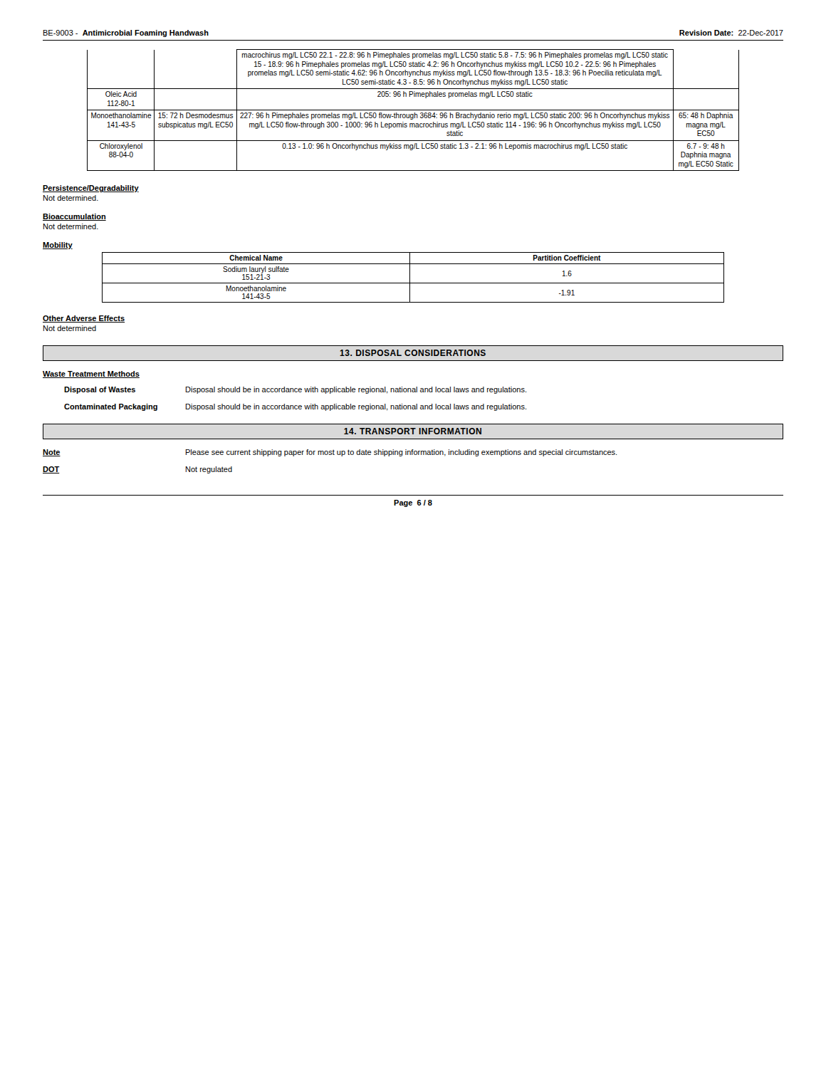BE-9003 - Antimicrobial Foaming Handwash
Revision Date: 22-Dec-2017
| | | macrochirus mg/L LC50 22.1 - 22.8: 96 h Pimephales promelas mg/L LC50 static 5.8 - 7.5: 96 h Pimephales promelas mg/L LC50 static 15 - 18.9: 96 h Pimephales promelas mg/L LC50 static 4.2: 96 h Oncorhynchus mykiss mg/L LC50 10.2 - 22.5: 96 h Pimephales promelas mg/L LC50 semi-static 4.62: 96 h Oncorhynchus mykiss mg/L LC50 flow-through 13.5 - 18.3: 96 h Poecilia reticulata mg/L LC50 semi-static 4.3 - 8.5: 96 h Oncorhynchus mykiss mg/L LC50 static | |
| Oleic Acid 112-80-1 | | 205: 96 h Pimephales promelas mg/L LC50 static | |
| Monoethanolamine 141-43-5 | 15: 72 h Desmodesmus subspicatus mg/L EC50 | 227: 96 h Pimephales promelas mg/L LC50 flow-through 3684: 96 h Brachydanio rerio mg/L LC50 static 200: 96 h Oncorhynchus mykiss mg/L LC50 flow-through 300 - 1000: 96 h Lepomis macrochirus mg/L LC50 static 114 - 196: 96 h Oncorhynchus mykiss mg/L LC50 static | 65: 48 h Daphnia magna mg/L EC50 |
| Chloroxylenol 88-04-0 | | 0.13 - 1.0: 96 h Oncorhynchus mykiss mg/L LC50 static 1.3 - 2.1: 96 h Lepomis macrochirus mg/L LC50 static | 6.7 - 9: 48 h Daphnia magna mg/L EC50 Static |
Persistence/Degradability
Not determined.
Bioaccumulation
Not determined.
Mobility
| Chemical Name | Partition Coefficient |
| --- | --- |
| Sodium lauryl sulfate 151-21-3 | 1.6 |
| Monoethanolamine 141-43-5 | -1.91 |
Other Adverse Effects
Not determined
13. DISPOSAL CONSIDERATIONS
Waste Treatment Methods
Disposal of Wastes
Disposal should be in accordance with applicable regional, national and local laws and regulations.
Contaminated Packaging
Disposal should be in accordance with applicable regional, national and local laws and regulations.
14. TRANSPORT INFORMATION
Note
Please see current shipping paper for most up to date shipping information, including exemptions and special circumstances.
DOT
Not regulated
Page 6 / 8